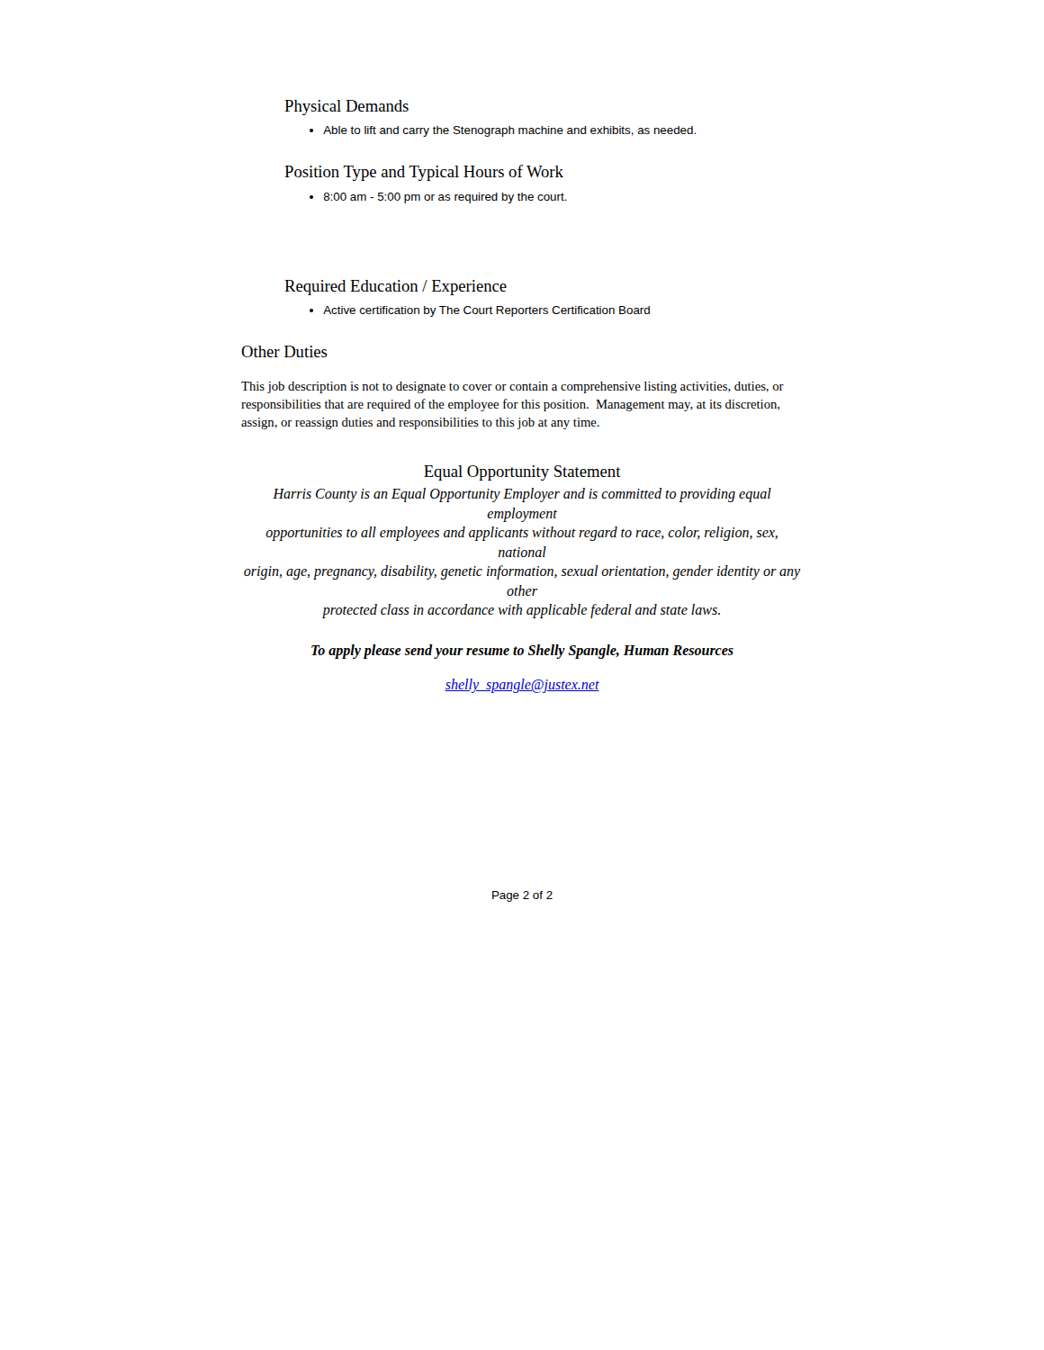Physical Demands
Able to lift and carry the Stenograph machine and exhibits, as needed.
Position Type and Typical Hours of Work
8:00 am - 5:00 pm or as required by the court.
Required Education / Experience
Active certification by The Court Reporters Certification Board
Other Duties
This job description is not to designate to cover or contain a comprehensive listing activities, duties, or responsibilities that are required of the employee for this position. Management may, at its discretion, assign, or reassign duties and responsibilities to this job at any time.
Equal Opportunity Statement
Harris County is an Equal Opportunity Employer and is committed to providing equal employment
opportunities to all employees and applicants without regard to race, color, religion, sex, national
origin, age, pregnancy, disability, genetic information, sexual orientation, gender identity or any other
protected class in accordance with applicable federal and state laws.
To apply please send your resume to Shelly Spangle, Human Resources
shelly_spangle@justex.net
Page 2 of 2